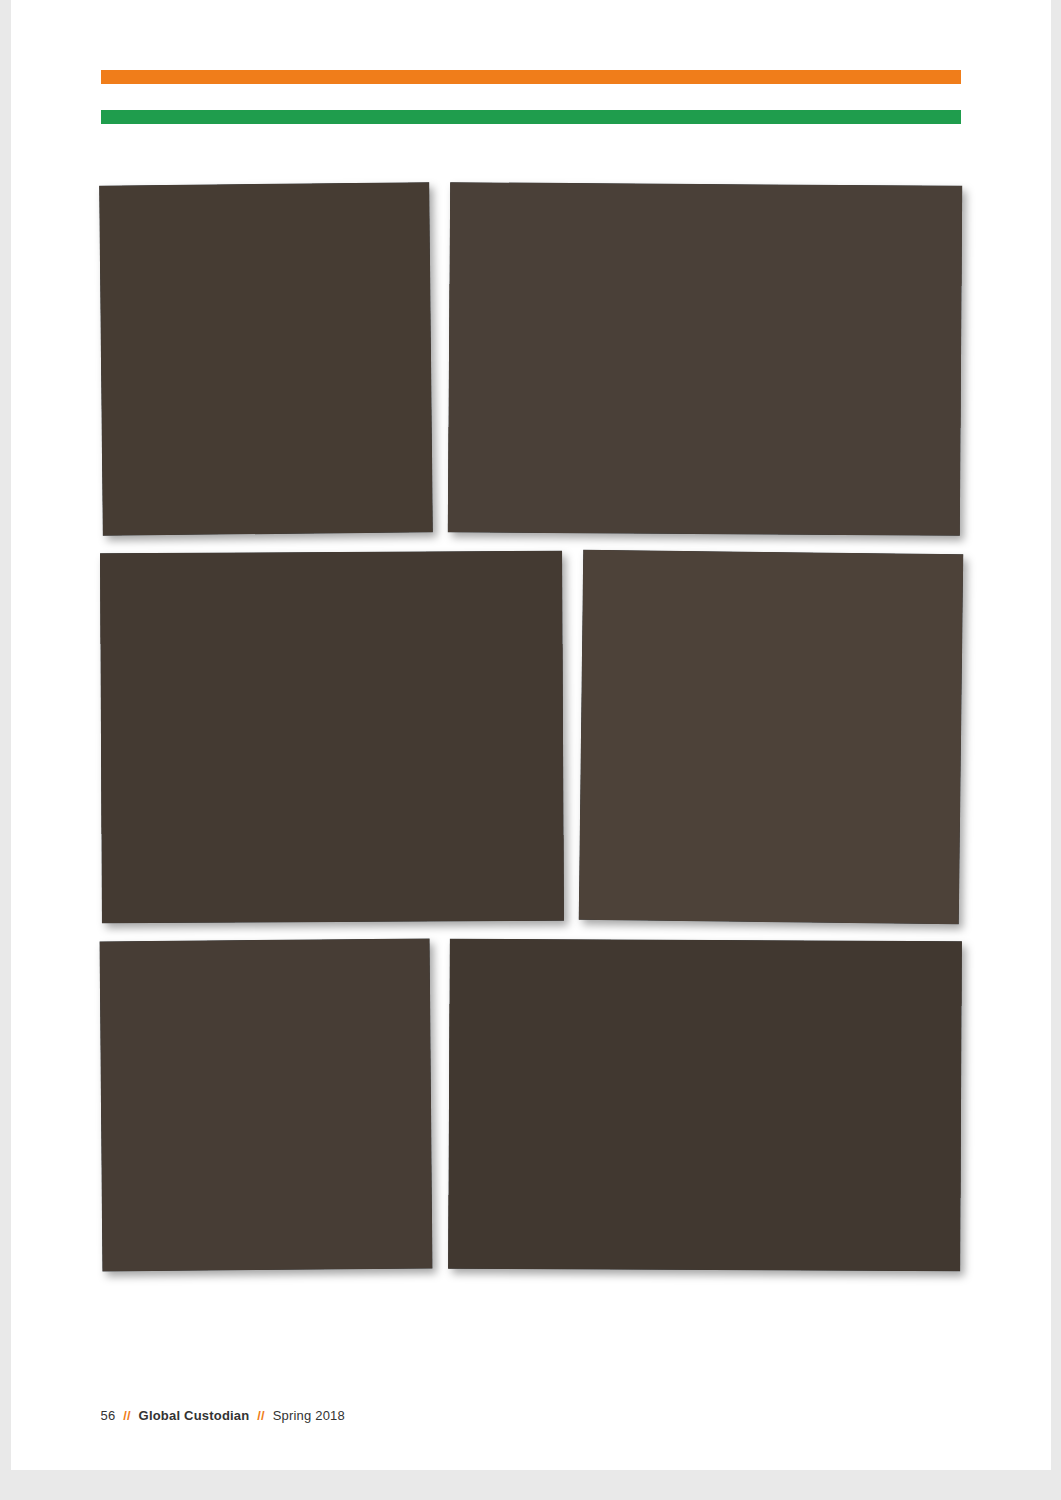Photo gallery from the Global Custodian roundtable
56 // Global Custodian // Spring 2018